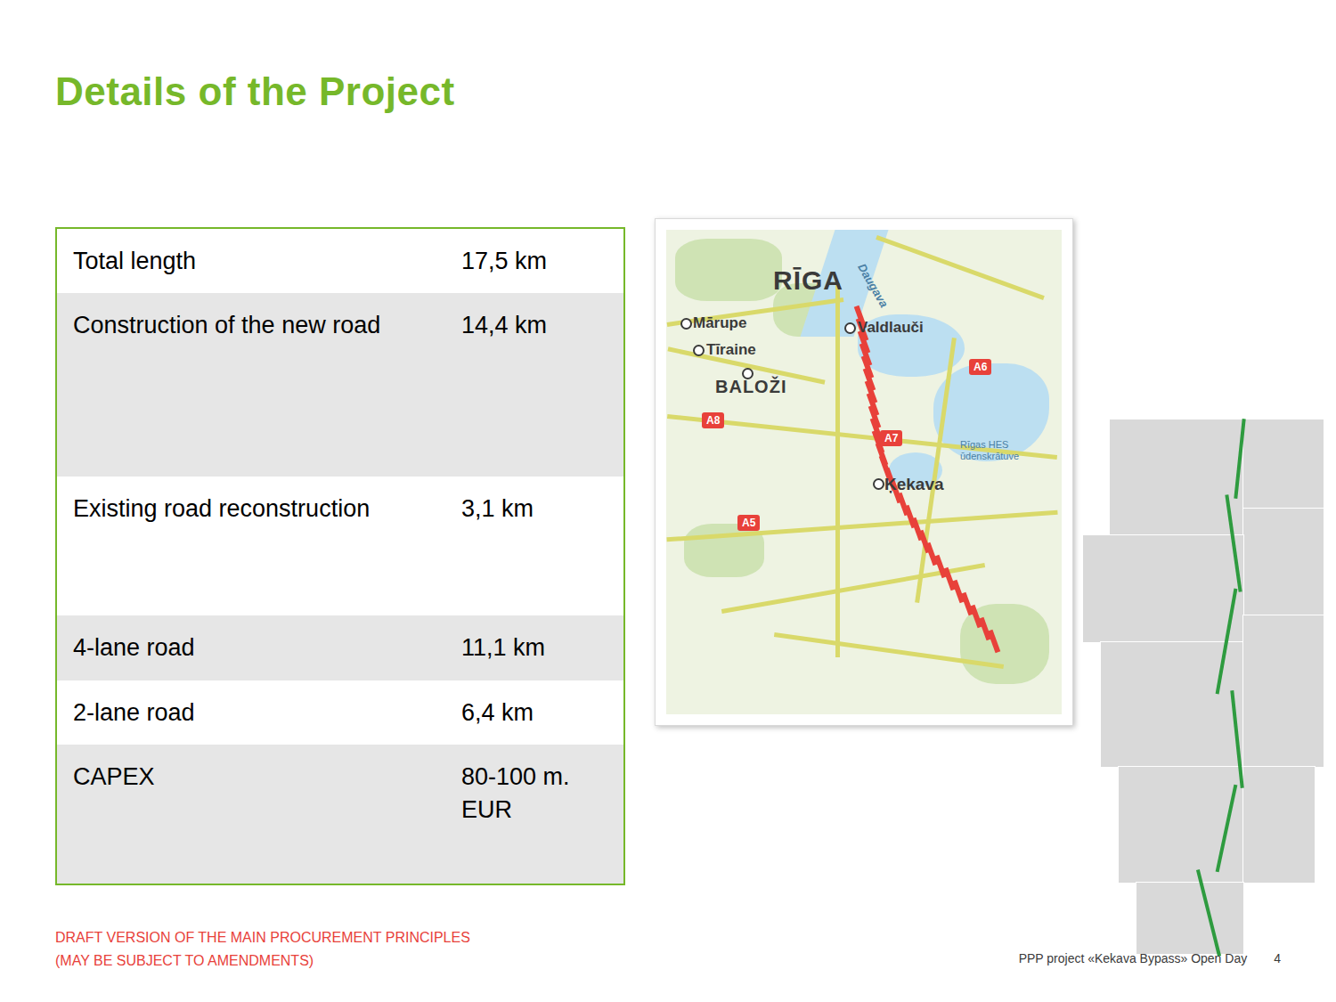Details of the Project
| Total length | 17,5 km |
| Construction of the new road | 14,4 km |
| Existing road reconstruction | 3,1 km |
| 4-lane road | 11,1 km |
| 2-lane road | 6,4 km |
| CAPEX | 80-100 m. EUR |
RĪGA
Mārupe
Tīraine
Valdlauči
BALOŽI
Ķekava
Daugava
Rīgas HES
ūdenskrātuve
A8
A5
A7
A6
DRAFT VERSION OF THE MAIN PROCUREMENT PRINCIPLES
(MAY BE SUBJECT TO AMENDMENTS)
PPP project «Kekava Bypass» Open Day4